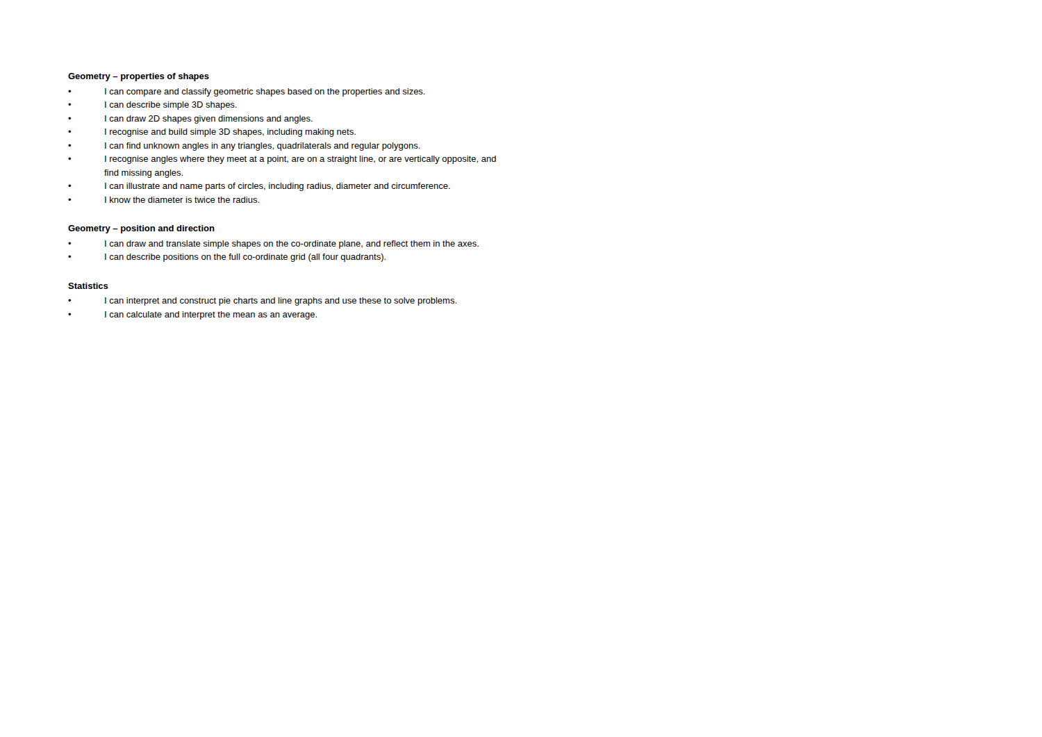Geometry – properties of shapes
•I can compare and classify geometric shapes based on the properties and sizes.
•I can describe simple 3D shapes.
•I can draw 2D shapes given dimensions and angles.
•I recognise and build simple 3D shapes, including making nets.
•I can find unknown angles in any triangles, quadrilaterals and regular polygons.
•I recognise angles where they meet at a point, are on a straight line, or are vertically opposite, and find missing angles.
•I can illustrate and name parts of circles, including radius, diameter and circumference.
•I know the diameter is twice the radius.
Geometry – position and direction
•I can draw and translate simple shapes on the co-ordinate plane, and reflect them in the axes.
•I can describe positions on the full co-ordinate grid (all four quadrants).
Statistics
•I can interpret and construct pie charts and line graphs and use these to solve problems.
•I can calculate and interpret the mean as an average.